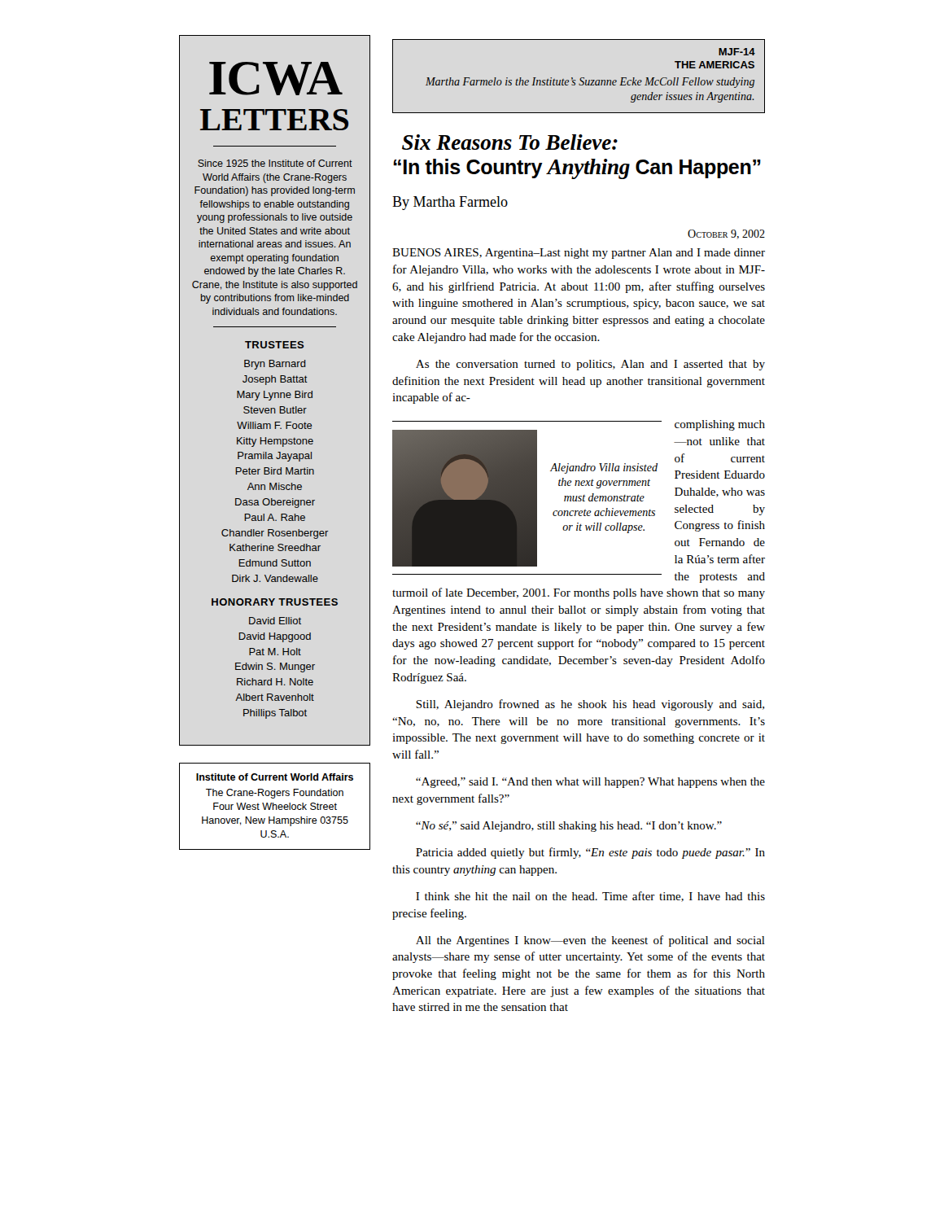ICWA
LETTERS
Since 1925 the Institute of Current World Affairs (the Crane-Rogers Foundation) has provided long-term fellowships to enable outstanding young professionals to live outside the United States and write about international areas and issues. An exempt operating foundation endowed by the late Charles R. Crane, the Institute is also supported by contributions from like-minded individuals and foundations.
TRUSTEES
Bryn Barnard
Joseph Battat
Mary Lynne Bird
Steven Butler
William F. Foote
Kitty Hempstone
Pramila Jayapal
Peter Bird Martin
Ann Mische
Dasa Obereigner
Paul A. Rahe
Chandler Rosenberger
Katherine Sreedhar
Edmund Sutton
Dirk J. Vandewalle
HONORARY TRUSTEES
David Elliot
David Hapgood
Pat M. Holt
Edwin S. Munger
Richard H. Nolte
Albert Ravenholt
Phillips Talbot
Institute of Current World Affairs The Crane-Rogers Foundation
Four West Wheelock Street
Hanover, New Hampshire 03755 U.S.A.
MJF-14
THE AMERICAS
Martha Farmelo is the Institute’s Suzanne Ecke McColl Fellow studying gender issues in Argentina.
Six Reasons To Believe: “In this Country Anything Can Happen”
By Martha Farmelo
October 9, 2002
BUENOS AIRES, Argentina–Last night my partner Alan and I made dinner for Alejandro Villa, who works with the adolescents I wrote about in MJF-6, and his girlfriend Patricia. At about 11:00 pm, after stuffing ourselves with linguine smothered in Alan’s scrumptious, spicy, bacon sauce, we sat around our mesquite table drinking bitter espressos and eating a chocolate cake Alejandro had made for the occasion.
As the conversation turned to politics, Alan and I asserted that by definition the next President will head up another transitional government incapable of ac-
Alejandro Villa insisted the next government must demonstrate concrete achievements or it will collapse.
complishing much—not unlike that of current President Eduardo Duhalde, who was selected by Congress to finish out Fernando de la Rúa’s term after the protests and turmoil of late December, 2001. For months polls have shown that so many Argentines intend to annul their ballot or simply abstain from voting that the next President’s mandate is likely to be paper thin. One survey a few days ago showed 27 percent support for “nobody” compared to 15 percent for the now-leading candidate, December’s seven-day President Adolfo Rodríguez Saá.
Still, Alejandro frowned as he shook his head vigorously and said, “No, no, no. There will be no more transitional governments. It’s impossible. The next government will have to do something concrete or it will fall.”
“Agreed,” said I. “And then what will happen? What happens when the next government falls?”
“No sé,” said Alejandro, still shaking his head. “I don’t know.”
Patricia added quietly but firmly, “En este pais todo puede pasar.” In this country anything can happen.
I think she hit the nail on the head. Time after time, I have had this precise feeling.
All the Argentines I know—even the keenest of political and social analysts—share my sense of utter uncertainty. Yet some of the events that provoke that feeling might not be the same for them as for this North American expatriate. Here are just a few examples of the situations that have stirred in me the sensation that